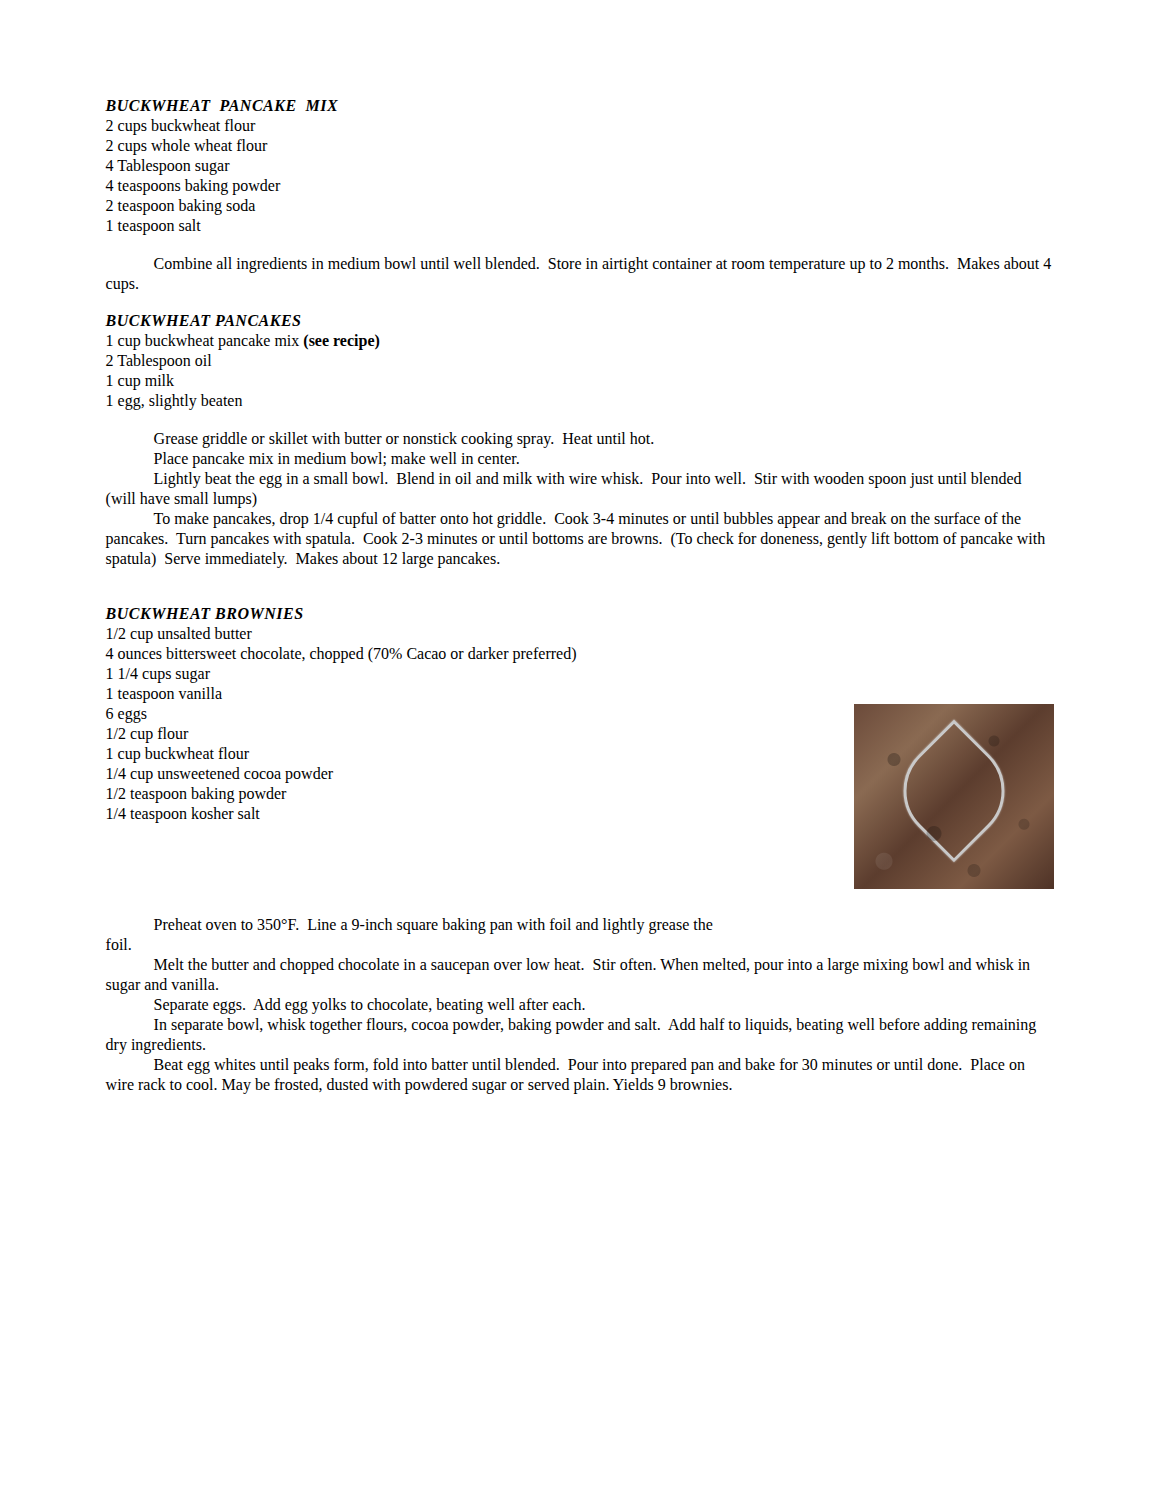BUCKWHEAT PANCAKE MIX
2 cups buckwheat flour
2 cups whole wheat flour
4 Tablespoon sugar
4 teaspoons baking powder
2 teaspoon baking soda
1 teaspoon salt
Combine all ingredients in medium bowl until well blended. Store in airtight container at room temperature up to 2 months. Makes about 4 cups.
BUCKWHEAT PANCAKES
1 cup buckwheat pancake mix (see recipe)
2 Tablespoon oil
1 cup milk
1 egg, slightly beaten
Grease griddle or skillet with butter or nonstick cooking spray. Heat until hot.
Place pancake mix in medium bowl; make well in center.
Lightly beat the egg in a small bowl. Blend in oil and milk with wire whisk. Pour into well. Stir with wooden spoon just until blended (will have small lumps)
To make pancakes, drop 1/4 cupful of batter onto hot griddle. Cook 3-4 minutes or until bubbles appear and break on the surface of the pancakes. Turn pancakes with spatula. Cook 2-3 minutes or until bottoms are browns. (To check for doneness, gently lift bottom of pancake with spatula) Serve immediately. Makes about 12 large pancakes.
BUCKWHEAT BROWNIES
1/2 cup unsalted butter
4 ounces bittersweet chocolate, chopped (70% Cacao or darker preferred)
1 1/4 cups sugar
1 teaspoon vanilla
6 eggs
1/2 cup flour
1 cup buckwheat flour
1/4 cup unsweetened cocoa powder
1/2 teaspoon baking powder
1/4 teaspoon kosher salt
Preheat oven to 350°F. Line a 9-inch square baking pan with foil and lightly grease the
foil.
Melt the butter and chopped chocolate in a saucepan over low heat. Stir often. When melted, pour into a large mixing bowl and whisk in sugar and vanilla.
Separate eggs. Add egg yolks to chocolate, beating well after each.
In separate bowl, whisk together flours, cocoa powder, baking powder and salt. Add half to liquids, beating well before adding remaining dry ingredients.
Beat egg whites until peaks form, fold into batter until blended. Pour into prepared pan and bake for 30 minutes or until done. Place on wire rack to cool. May be frosted, dusted with powdered sugar or served plain. Yields 9 brownies.